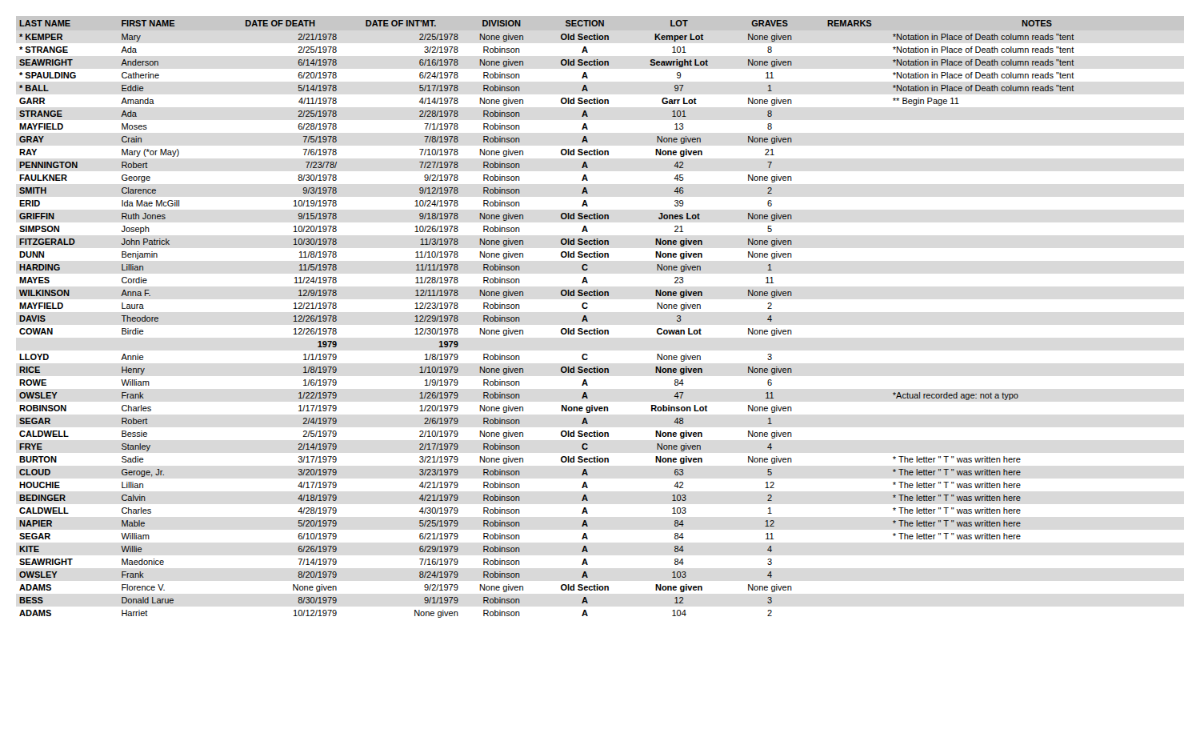| LAST NAME | FIRST NAME | DATE OF DEATH | DATE OF INT'MT. | DIVISION | SECTION | LOT | GRAVES | REMARKS | NOTES |
| --- | --- | --- | --- | --- | --- | --- | --- | --- | --- |
| * KEMPER | Mary | 2/21/1978 | 2/25/1978 | None given | Old Section | Kemper Lot | None given | | *Notation in Place of Death column reads "tent |
| * STRANGE | Ada | 2/25/1978 | 3/2/1978 | Robinson | A | 101 | 8 | | *Notation in Place of Death column reads "tent |
| SEAWRIGHT | Anderson | 6/14/1978 | 6/16/1978 | None given | Old Section | Seawright Lot | None given | | *Notation in Place of Death column reads "tent |
| * SPAULDING | Catherine | 6/20/1978 | 6/24/1978 | Robinson | A | 9 | 11 | | *Notation in Place of Death column reads "tent |
| * BALL | Eddie | 5/14/1978 | 5/17/1978 | Robinson | A | 97 | 1 | | *Notation in Place of Death column reads "tent |
| GARR | Amanda | 4/11/1978 | 4/14/1978 | None given | Old Section | Garr Lot | None given | | ** Begin Page 11 |
| STRANGE | Ada | 2/25/1978 | 2/28/1978 | Robinson | A | 101 | 8 | | |
| MAYFIELD | Moses | 6/28/1978 | 7/1/1978 | Robinson | A | 13 | 8 | | |
| GRAY | Crain | 7/5/1978 | 7/8/1978 | Robinson | A | None given | None given | | |
| RAY | Mary (*or May) | 7/6/1978 | 7/10/1978 | None given | Old Section | None given | 21 | | |
| PENNINGTON | Robert | 7/23/78/ | 7/27/1978 | Robinson | A | 42 | 7 | | |
| FAULKNER | George | 8/30/1978 | 9/2/1978 | Robinson | A | 45 | None given | | |
| SMITH | Clarence | 9/3/1978 | 9/12/1978 | Robinson | A | 46 | 2 | | |
| ERID | Ida Mae McGill | 10/19/1978 | 10/24/1978 | Robinson | A | 39 | 6 | | |
| GRIFFIN | Ruth Jones | 9/15/1978 | 9/18/1978 | None given | Old Section | Jones Lot | None given | | |
| SIMPSON | Joseph | 10/20/1978 | 10/26/1978 | Robinson | A | 21 | 5 | | |
| FITZGERALD | John Patrick | 10/30/1978 | 11/3/1978 | None given | Old Section | None given | None given | | |
| DUNN | Benjamin | 11/8/1978 | 11/10/1978 | None given | Old Section | None given | None given | | |
| HARDING | Lillian | 11/5/1978 | 11/11/1978 | Robinson | C | None given | 1 | | |
| MAYES | Cordie | 11/24/1978 | 11/28/1978 | Robinson | A | 23 | 11 | | |
| WILKINSON | Anna F. | 12/9/1978 | 12/11/1978 | None given | Old Section | None given | None given | | |
| MAYFIELD | Laura | 12/21/1978 | 12/23/1978 | Robinson | C | None given | 2 | | |
| DAVIS | Theodore | 12/26/1978 | 12/29/1978 | Robinson | A | 3 | 4 | | |
| COWAN | Birdie | 12/26/1978 | 12/30/1978 | None given | Old Section | Cowan Lot | None given | | |
| | | 1979 | 1979 | | | | | | |
| LLOYD | Annie | 1/1/1979 | 1/8/1979 | Robinson | C | None given | 3 | | |
| RICE | Henry | 1/8/1979 | 1/10/1979 | None given | Old Section | None given | None given | | |
| ROWE | William | 1/6/1979 | 1/9/1979 | Robinson | A | 84 | 6 | | |
| OWSLEY | Frank | 1/22/1979 | 1/26/1979 | Robinson | A | 47 | 11 | | *Actual recorded age: not a typo |
| ROBINSON | Charles | 1/17/1979 | 1/20/1979 | None given | None given | Robinson Lot | None given | | |
| SEGAR | Robert | 2/4/1979 | 2/6/1979 | Robinson | A | 48 | 1 | | |
| CALDWELL | Bessie | 2/5/1979 | 2/10/1979 | None given | Old Section | None given | None given | | |
| FRYE | Stanley | 2/14/1979 | 2/17/1979 | Robinson | C | None given | 4 | | |
| BURTON | Sadie | 3/17/1979 | 3/21/1979 | None given | Old Section | None given | None given | | * The letter " T " was written here |
| CLOUD | Geroge, Jr. | 3/20/1979 | 3/23/1979 | Robinson | A | 63 | 5 | | * The letter " T " was written here |
| HOUCHIE | Lillian | 4/17/1979 | 4/21/1979 | Robinson | A | 42 | 12 | | * The letter " T " was written here |
| BEDINGER | Calvin | 4/18/1979 | 4/21/1979 | Robinson | A | 103 | 2 | | * The letter " T " was written here |
| CALDWELL | Charles | 4/28/1979 | 4/30/1979 | Robinson | A | 103 | 1 | | * The letter " T " was written here |
| NAPIER | Mable | 5/20/1979 | 5/25/1979 | Robinson | A | 84 | 12 | | * The letter " T " was written here |
| SEGAR | William | 6/10/1979 | 6/21/1979 | Robinson | A | 84 | 11 | | * The letter " T " was written here |
| KITE | Willie | 6/26/1979 | 6/29/1979 | Robinson | A | 84 | 4 | | |
| SEAWRIGHT | Maedonice | 7/14/1979 | 7/16/1979 | Robinson | A | 84 | 3 | | |
| OWSLEY | Frank | 8/20/1979 | 8/24/1979 | Robinson | A | 103 | 4 | | |
| ADAMS | Florence V. | None given | 9/2/1979 | None given | Old Section | None given | None given | | |
| BESS | Donald Larue | 8/30/1979 | 9/1/1979 | Robinson | A | 12 | 3 | | |
| ADAMS | Harriet | 10/12/1979 | None given | Robinson | A | 104 | 2 | | |